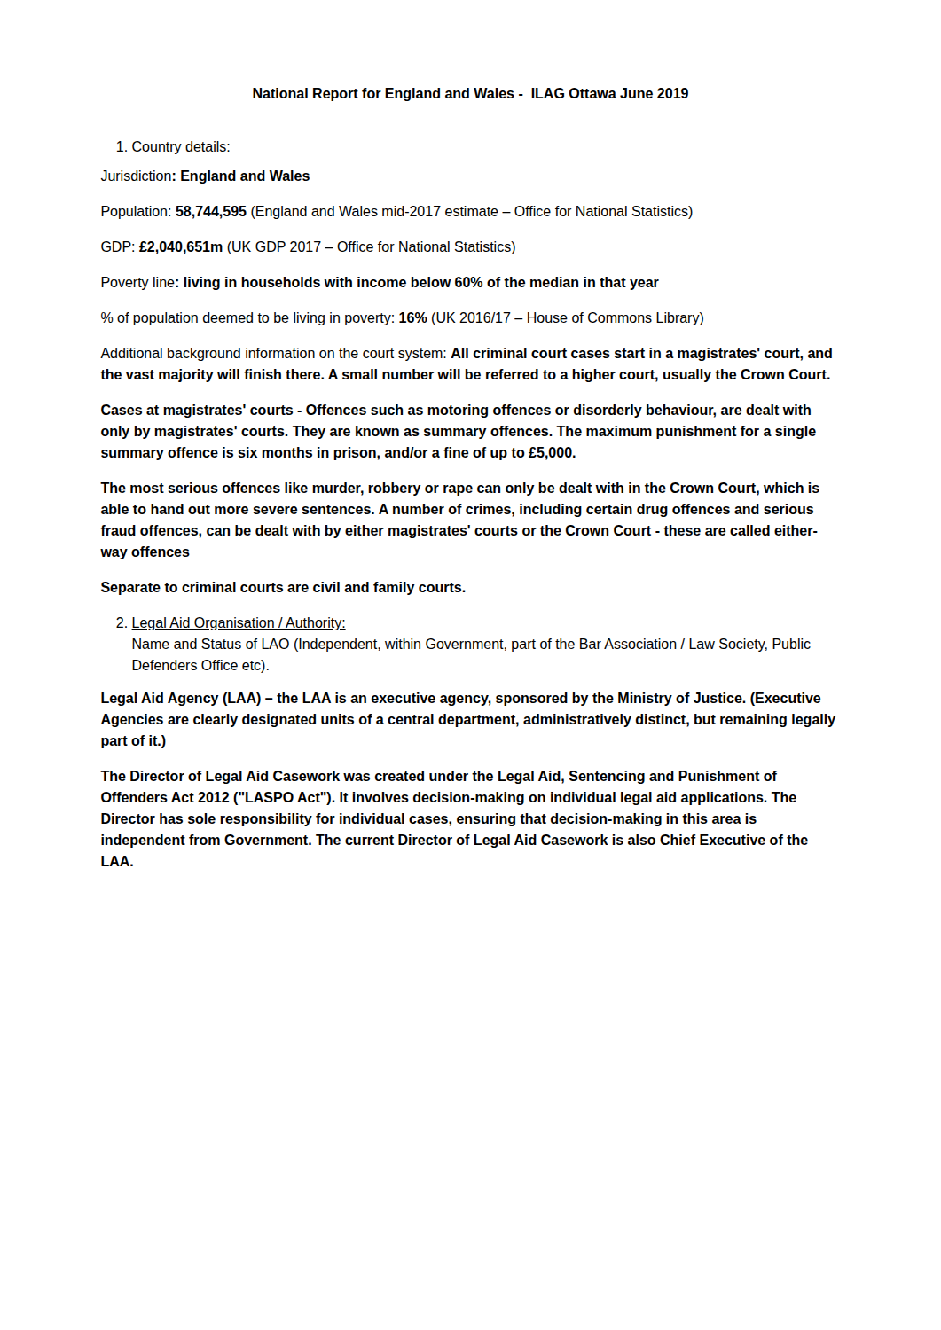National Report for England and Wales - ILAG Ottawa June 2019
Country details:
Jurisdiction: England and Wales
Population: 58,744,595 (England and Wales mid-2017 estimate – Office for National Statistics)
GDP: £2,040,651m (UK GDP 2017 – Office for National Statistics)
Poverty line: living in households with income below 60% of the median in that year
% of population deemed to be living in poverty: 16% (UK 2016/17 – House of Commons Library)
Additional background information on the court system: All criminal court cases start in a magistrates' court, and the vast majority will finish there. A small number will be referred to a higher court, usually the Crown Court.
Cases at magistrates' courts - Offences such as motoring offences or disorderly behaviour, are dealt with only by magistrates' courts. They are known as summary offences. The maximum punishment for a single summary offence is six months in prison, and/or a fine of up to £5,000.
The most serious offences like murder, robbery or rape can only be dealt with in the Crown Court, which is able to hand out more severe sentences. A number of crimes, including certain drug offences and serious fraud offences, can be dealt with by either magistrates' courts or the Crown Court - these are called either-way offences
Separate to criminal courts are civil and family courts.
Legal Aid Organisation / Authority:
Name and Status of LAO (Independent, within Government, part of the Bar Association / Law Society, Public Defenders Office etc).
Legal Aid Agency (LAA) – the LAA is an executive agency, sponsored by the Ministry of Justice. (Executive Agencies are clearly designated units of a central department, administratively distinct, but remaining legally part of it.)
The Director of Legal Aid Casework was created under the Legal Aid, Sentencing and Punishment of Offenders Act 2012 ("LASPO Act"). It involves decision-making on individual legal aid applications. The Director has sole responsibility for individual cases, ensuring that decision-making in this area is independent from Government. The current Director of Legal Aid Casework is also Chief Executive of the LAA.